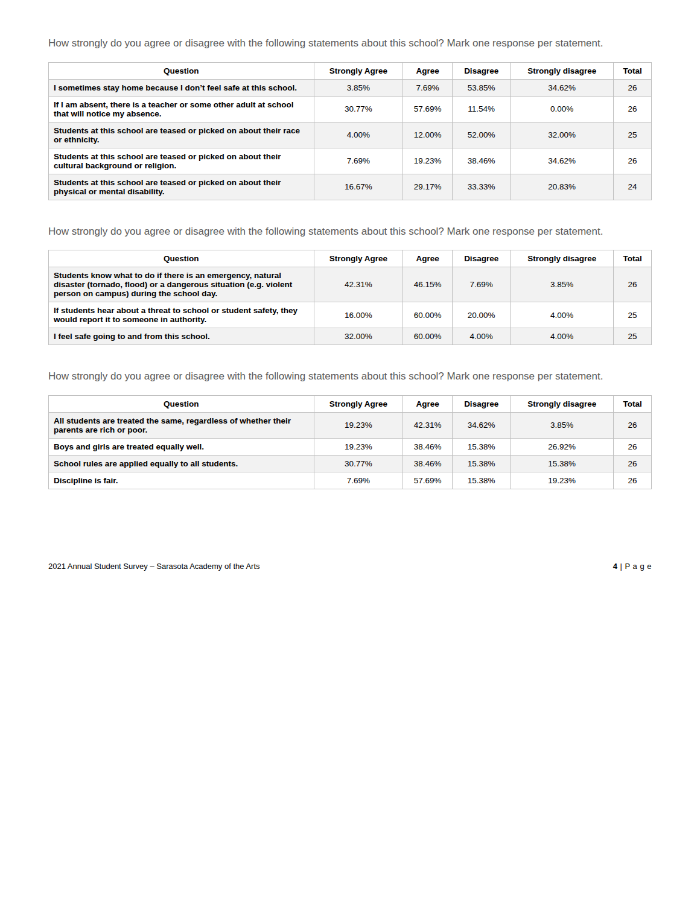How strongly do you agree or disagree with the following statements about this school? Mark one response per statement.
| Question | Strongly Agree | Agree | Disagree | Strongly disagree | Total |
| --- | --- | --- | --- | --- | --- |
| I sometimes stay home because I don’t feel safe at this school. | 3.85% | 7.69% | 53.85% | 34.62% | 26 |
| If I am absent, there is a teacher or some other adult at school that will notice my absence. | 30.77% | 57.69% | 11.54% | 0.00% | 26 |
| Students at this school are teased or picked on about their race or ethnicity. | 4.00% | 12.00% | 52.00% | 32.00% | 25 |
| Students at this school are teased or picked on about their cultural background or religion. | 7.69% | 19.23% | 38.46% | 34.62% | 26 |
| Students at this school are teased or picked on about their physical or mental disability. | 16.67% | 29.17% | 33.33% | 20.83% | 24 |
How strongly do you agree or disagree with the following statements about this school? Mark one response per statement.
| Question | Strongly Agree | Agree | Disagree | Strongly disagree | Total |
| --- | --- | --- | --- | --- | --- |
| Students know what to do if there is an emergency, natural disaster (tornado, flood) or a dangerous situation (e.g. violent person on campus) during the school day. | 42.31% | 46.15% | 7.69% | 3.85% | 26 |
| If students hear about a threat to school or student safety, they would report it to someone in authority. | 16.00% | 60.00% | 20.00% | 4.00% | 25 |
| I feel safe going to and from this school. | 32.00% | 60.00% | 4.00% | 4.00% | 25 |
How strongly do you agree or disagree with the following statements about this school? Mark one response per statement.
| Question | Strongly Agree | Agree | Disagree | Strongly disagree | Total |
| --- | --- | --- | --- | --- | --- |
| All students are treated the same, regardless of whether their parents are rich or poor. | 19.23% | 42.31% | 34.62% | 3.85% | 26 |
| Boys and girls are treated equally well. | 19.23% | 38.46% | 15.38% | 26.92% | 26 |
| School rules are applied equally to all students. | 30.77% | 38.46% | 15.38% | 15.38% | 26 |
| Discipline is fair. | 7.69% | 57.69% | 15.38% | 19.23% | 26 |
2021 Annual Student Survey – Sarasota Academy of the Arts 4 | P a g e